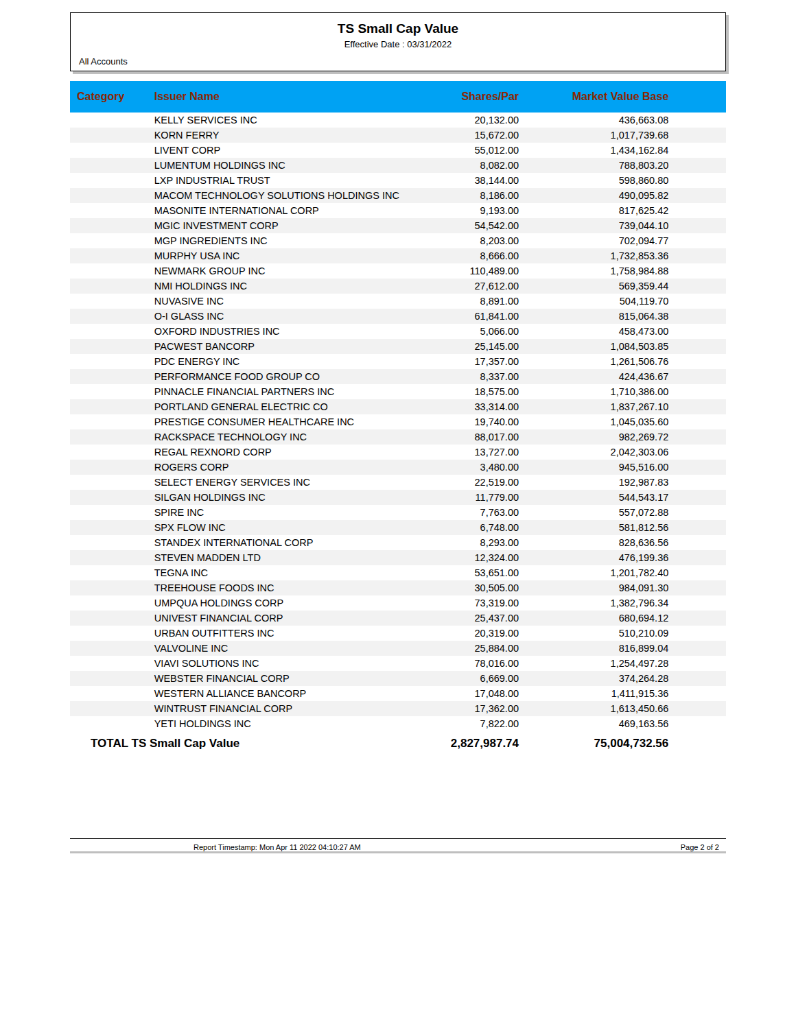TS Small Cap Value
Effective Date : 03/31/2022
All Accounts
| Category | Issuer Name | Shares/Par | Market Value Base | |
| --- | --- | --- | --- | --- |
| | KELLY SERVICES INC | 20,132.00 | 436,663.08 | |
| | KORN FERRY | 15,672.00 | 1,017,739.68 | |
| | LIVENT CORP | 55,012.00 | 1,434,162.84 | |
| | LUMENTUM HOLDINGS INC | 8,082.00 | 788,803.20 | |
| | LXP INDUSTRIAL TRUST | 38,144.00 | 598,860.80 | |
| | MACOM TECHNOLOGY SOLUTIONS HOLDINGS INC | 8,186.00 | 490,095.82 | |
| | MASONITE INTERNATIONAL CORP | 9,193.00 | 817,625.42 | |
| | MGIC INVESTMENT CORP | 54,542.00 | 739,044.10 | |
| | MGP INGREDIENTS INC | 8,203.00 | 702,094.77 | |
| | MURPHY USA INC | 8,666.00 | 1,732,853.36 | |
| | NEWMARK GROUP INC | 110,489.00 | 1,758,984.88 | |
| | NMI HOLDINGS INC | 27,612.00 | 569,359.44 | |
| | NUVASIVE INC | 8,891.00 | 504,119.70 | |
| | O-I GLASS INC | 61,841.00 | 815,064.38 | |
| | OXFORD INDUSTRIES INC | 5,066.00 | 458,473.00 | |
| | PACWEST BANCORP | 25,145.00 | 1,084,503.85 | |
| | PDC ENERGY INC | 17,357.00 | 1,261,506.76 | |
| | PERFORMANCE FOOD GROUP CO | 8,337.00 | 424,436.67 | |
| | PINNACLE FINANCIAL PARTNERS INC | 18,575.00 | 1,710,386.00 | |
| | PORTLAND GENERAL ELECTRIC CO | 33,314.00 | 1,837,267.10 | |
| | PRESTIGE CONSUMER HEALTHCARE INC | 19,740.00 | 1,045,035.60 | |
| | RACKSPACE TECHNOLOGY INC | 88,017.00 | 982,269.72 | |
| | REGAL REXNORD CORP | 13,727.00 | 2,042,303.06 | |
| | ROGERS CORP | 3,480.00 | 945,516.00 | |
| | SELECT ENERGY SERVICES INC | 22,519.00 | 192,987.83 | |
| | SILGAN HOLDINGS INC | 11,779.00 | 544,543.17 | |
| | SPIRE INC | 7,763.00 | 557,072.88 | |
| | SPX FLOW INC | 6,748.00 | 581,812.56 | |
| | STANDEX INTERNATIONAL CORP | 8,293.00 | 828,636.56 | |
| | STEVEN MADDEN LTD | 12,324.00 | 476,199.36 | |
| | TEGNA INC | 53,651.00 | 1,201,782.40 | |
| | TREEHOUSE FOODS INC | 30,505.00 | 984,091.30 | |
| | UMPQUA HOLDINGS CORP | 73,319.00 | 1,382,796.34 | |
| | UNIVEST FINANCIAL CORP | 25,437.00 | 680,694.12 | |
| | URBAN OUTFITTERS INC | 20,319.00 | 510,210.09 | |
| | VALVOLINE INC | 25,884.00 | 816,899.04 | |
| | VIAVI SOLUTIONS INC | 78,016.00 | 1,254,497.28 | |
| | WEBSTER FINANCIAL CORP | 6,669.00 | 374,264.28 | |
| | WESTERN ALLIANCE BANCORP | 17,048.00 | 1,411,915.36 | |
| | WINTRUST FINANCIAL CORP | 17,362.00 | 1,613,450.66 | |
| | YETI HOLDINGS INC | 7,822.00 | 469,163.56 | |
| TOTAL TS Small Cap Value | 2,827,987.74 | 75,004,732.56 | |
Report Timestamp: Mon Apr 11 2022 04:10:27 AM
Page 2 of 2